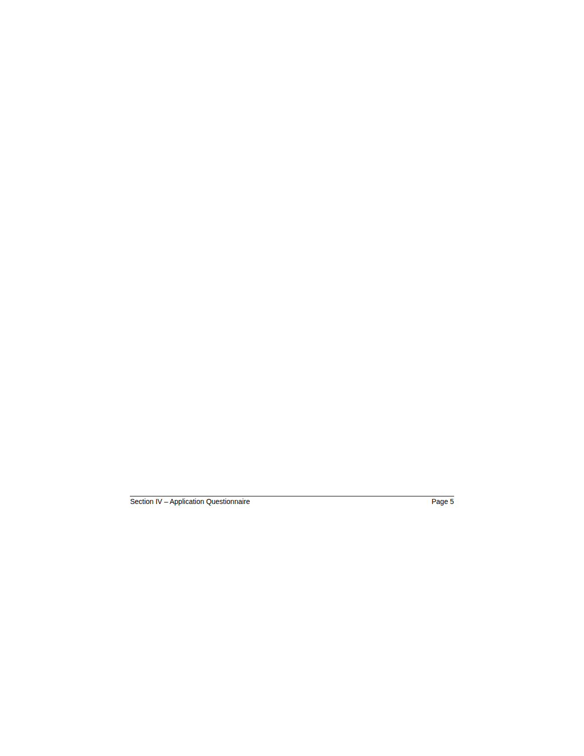Section IV – Application Questionnaire Page 5